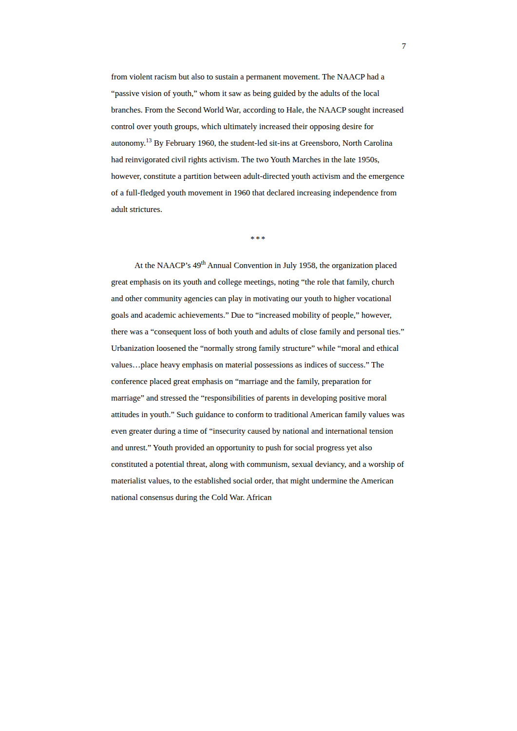7
from violent racism but also to sustain a permanent movement. The NAACP had a “passive vision of youth,” whom it saw as being guided by the adults of the local branches. From the Second World War, according to Hale, the NAACP sought increased control over youth groups, which ultimately increased their opposing desire for autonomy.13 By February 1960, the student-led sit-ins at Greensboro, North Carolina had reinvigorated civil rights activism. The two Youth Marches in the late 1950s, however, constitute a partition between adult-directed youth activism and the emergence of a full-fledged youth movement in 1960 that declared increasing independence from adult strictures.
***
At the NAACP’s 49th Annual Convention in July 1958, the organization placed great emphasis on its youth and college meetings, noting “the role that family, church and other community agencies can play in motivating our youth to higher vocational goals and academic achievements.” Due to “increased mobility of people,” however, there was a “consequent loss of both youth and adults of close family and personal ties.” Urbanization loosened the “normally strong family structure” while “moral and ethical values…place heavy emphasis on material possessions as indices of success.” The conference placed great emphasis on “marriage and the family, preparation for marriage” and stressed the “responsibilities of parents in developing positive moral attitudes in youth.” Such guidance to conform to traditional American family values was even greater during a time of “insecurity caused by national and international tension and unrest.” Youth provided an opportunity to push for social progress yet also constituted a potential threat, along with communism, sexual deviancy, and a worship of materialist values, to the established social order, that might undermine the American national consensus during the Cold War. African